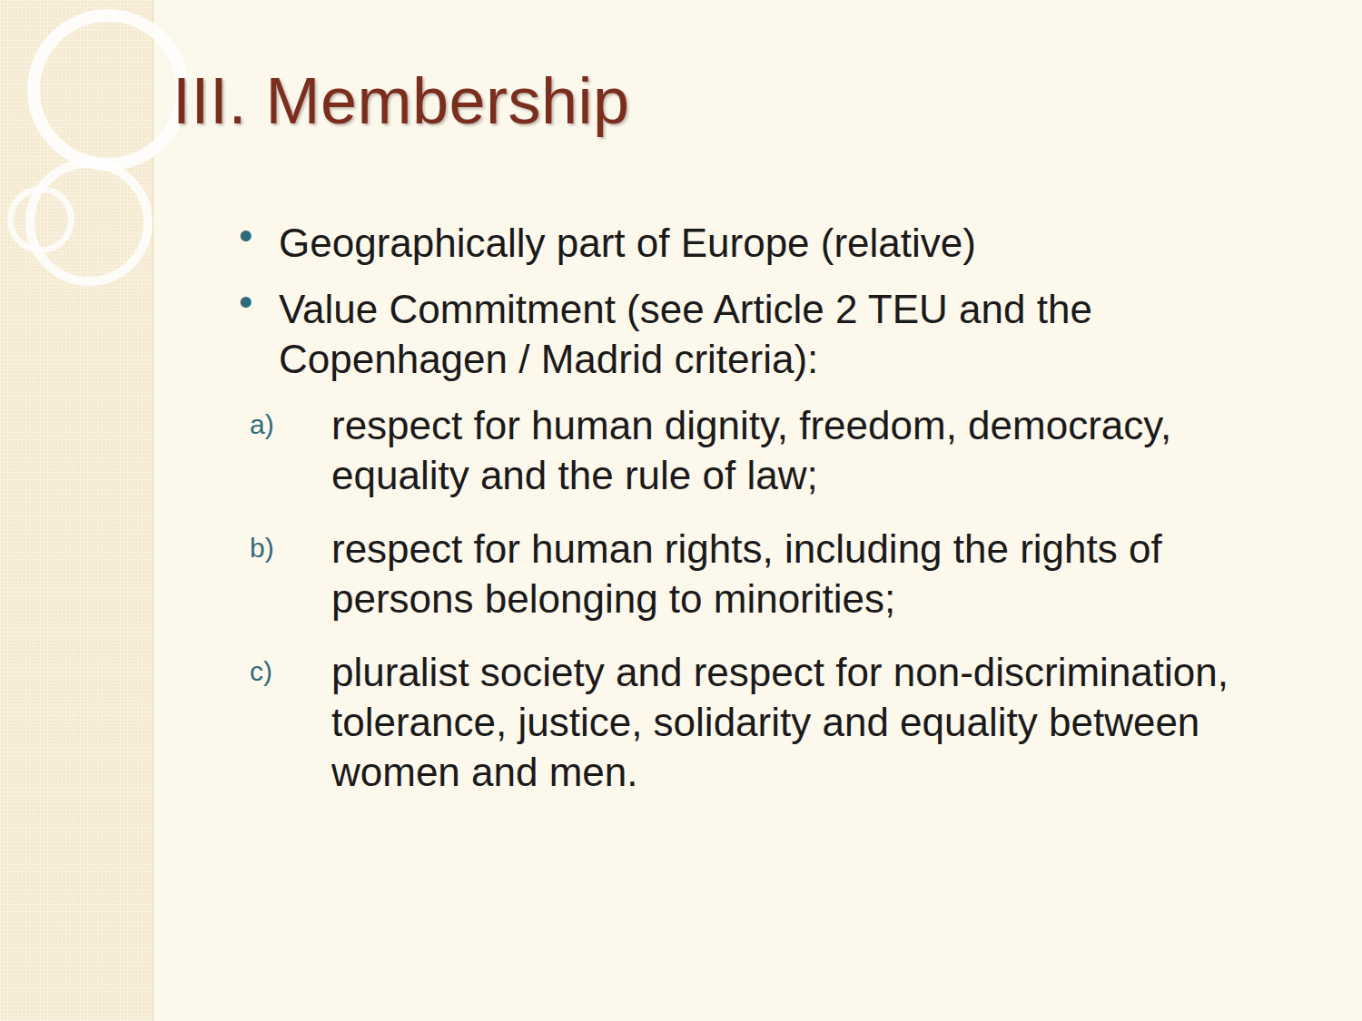III. Membership
Geographically part of Europe (relative)
Value Commitment (see Article 2 TEU and the Copenhagen / Madrid criteria):
respect for human dignity, freedom, democracy, equality and the rule of law;
respect for human rights, including the rights of persons belonging to minorities;
pluralist society and respect for non-discrimination, tolerance, justice, solidarity and equality between women and men.